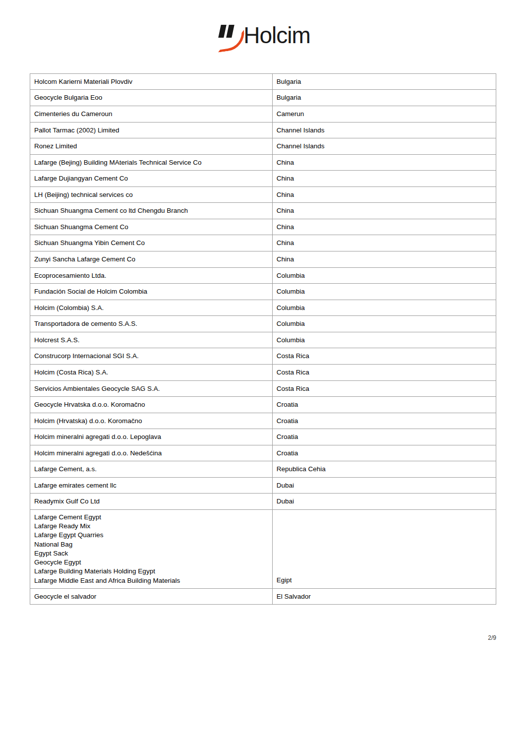Holcim
| Holcom Karierni Materiali Plovdiv | Bulgaria |
| Geocycle Bulgaria Eoo | Bulgaria |
| Cimenteries du Cameroun | Camerun |
| Pallot Tarmac (2002) Limited | Channel Islands |
| Ronez Limited | Channel Islands |
| Lafarge (Bejing) Building MAterials Technical Service Co | China |
| Lafarge Dujiangyan Cement Co | China |
| LH (Beijing) technical services co | China |
| Sichuan Shuangma Cement co ltd Chengdu Branch | China |
| Sichuan Shuangma Cement Co | China |
| Sichuan Shuangma Yibin Cement Co | China |
| Zunyi Sancha Lafarge Cement Co | China |
| Ecoprocesamiento Ltda. | Columbia |
| Fundación Social de Holcim Colombia | Columbia |
| Holcim (Colombia) S.A. | Columbia |
| Transportadora de cemento S.A.S. | Columbia |
| Holcrest S.A.S. | Columbia |
| Construcorp Internacional SGI S.A. | Costa Rica |
| Holcim (Costa Rica) S.A. | Costa Rica |
| Servicios Ambientales Geocycle SAG S.A. | Costa Rica |
| Geocycle Hrvatska d.o.o. Koromačno | Croatia |
| Holcim (Hrvatska) d.o.o. Koromačno | Croatia |
| Holcim mineralni agregati d.o.o. Lepoglava | Croatia |
| Holcim mineralni agregati d.o.o. Nedešćina | Croatia |
| Lafarge Cement, a.s. | Republica Cehia |
| Lafarge emirates cement llc | Dubai |
| Readymix Gulf Co Ltd | Dubai |
| Lafarge Cement Egypt Lafarge Ready Mix Lafarge Egypt Quarries National Bag Egypt Sack Geocycle Egypt Lafarge Building Materials Holding Egypt Lafarge Middle East and Africa Building Materials | Egipt |
| Geocycle el salvador | El Salvador |
2/9